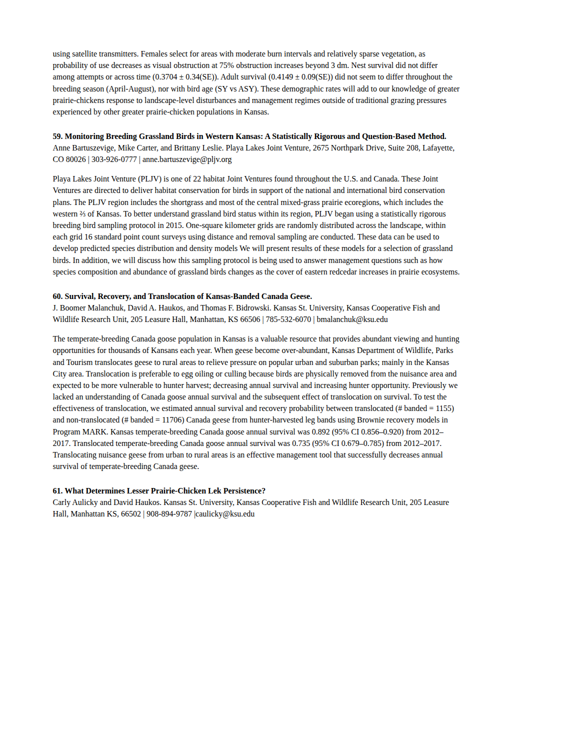using satellite transmitters. Females select for areas with moderate burn intervals and relatively sparse vegetation, as probability of use decreases as visual obstruction at 75% obstruction increases beyond 3 dm. Nest survival did not differ among attempts or across time (0.3704 ± 0.34(SE)). Adult survival (0.4149 ± 0.09(SE)) did not seem to differ throughout the breeding season (April-August), nor with bird age (SY vs ASY). These demographic rates will add to our knowledge of greater prairie-chickens response to landscape-level disturbances and management regimes outside of traditional grazing pressures experienced by other greater prairie-chicken populations in Kansas.
59. Monitoring Breeding Grassland Birds in Western Kansas: A Statistically Rigorous and Question-Based Method.
Anne Bartuszevige, Mike Carter, and Brittany Leslie. Playa Lakes Joint Venture, 2675 Northpark Drive, Suite 208, Lafayette, CO 80026 | 303-926-0777 | anne.bartuszevige@pljv.org
Playa Lakes Joint Venture (PLJV) is one of 22 habitat Joint Ventures found throughout the U.S. and Canada. These Joint Ventures are directed to deliver habitat conservation for birds in support of the national and international bird conservation plans. The PLJV region includes the shortgrass and most of the central mixed-grass prairie ecoregions, which includes the western ⅔ of Kansas. To better understand grassland bird status within its region, PLJV began using a statistically rigorous breeding bird sampling protocol in 2015. One-square kilometer grids are randomly distributed across the landscape, within each grid 16 standard point count surveys using distance and removal sampling are conducted. These data can be used to develop predicted species distribution and density models We will present results of these models for a selection of grassland birds. In addition, we will discuss how this sampling protocol is being used to answer management questions such as how species composition and abundance of grassland birds changes as the cover of eastern redcedar increases in prairie ecosystems.
60. Survival, Recovery, and Translocation of Kansas-Banded Canada Geese.
J. Boomer Malanchuk, David A. Haukos, and Thomas F. Bidrowski. Kansas St. University, Kansas Cooperative Fish and Wildlife Research Unit, 205 Leasure Hall, Manhattan, KS 66506 | 785-532-6070 | bmalanchuk@ksu.edu
The temperate-breeding Canada goose population in Kansas is a valuable resource that provides abundant viewing and hunting opportunities for thousands of Kansans each year. When geese become over-abundant, Kansas Department of Wildlife, Parks and Tourism translocates geese to rural areas to relieve pressure on popular urban and suburban parks; mainly in the Kansas City area. Translocation is preferable to egg oiling or culling because birds are physically removed from the nuisance area and expected to be more vulnerable to hunter harvest; decreasing annual survival and increasing hunter opportunity. Previously we lacked an understanding of Canada goose annual survival and the subsequent effect of translocation on survival. To test the effectiveness of translocation, we estimated annual survival and recovery probability between translocated (# banded = 1155) and non-translocated (# banded = 11706) Canada geese from hunter-harvested leg bands using Brownie recovery models in Program MARK. Kansas temperate-breeding Canada goose annual survival was 0.892 (95% CI 0.856–0.920) from 2012–2017. Translocated temperate-breeding Canada goose annual survival was 0.735 (95% CI 0.679–0.785) from 2012–2017. Translocating nuisance geese from urban to rural areas is an effective management tool that successfully decreases annual survival of temperate-breeding Canada geese.
61. What Determines Lesser Prairie-Chicken Lek Persistence?
Carly Aulicky and David Haukos. Kansas St. University, Kansas Cooperative Fish and Wildlife Research Unit, 205 Leasure Hall, Manhattan KS, 66502 | 908-894-9787 |caulicky@ksu.edu